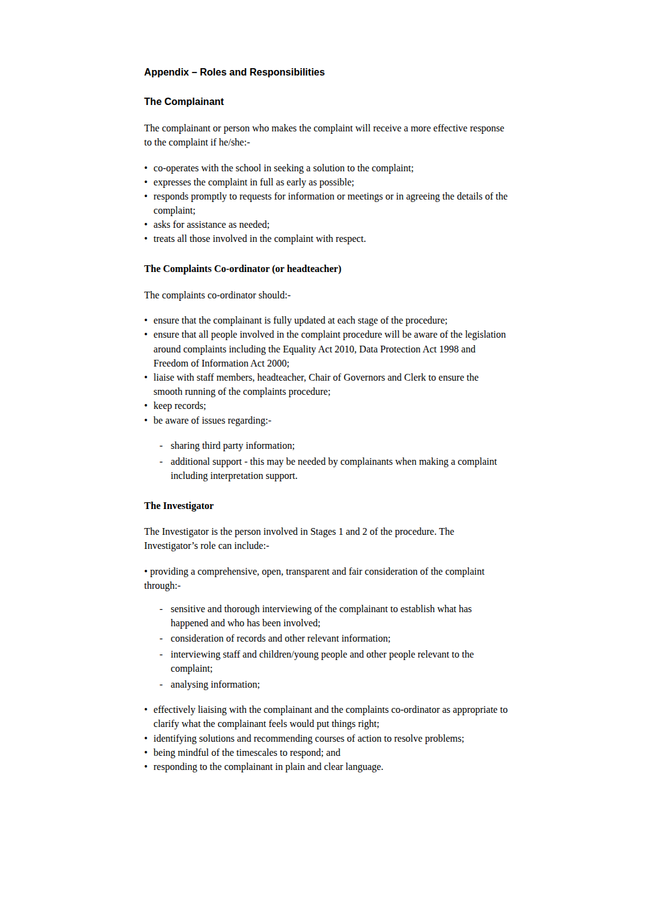Appendix – Roles and Responsibilities
The Complainant
The complainant or person who makes the complaint will receive a more effective response to the complaint if he/she:-
co-operates with the school in seeking a solution to the complaint;
expresses the complaint in full as early as possible;
responds promptly to requests for information or meetings or in agreeing the details of the complaint;
asks for assistance as needed;
treats all those involved in the complaint with respect.
The Complaints Co-ordinator (or headteacher)
The complaints co-ordinator should:-
ensure that the complainant is fully updated at each stage of the procedure;
ensure that all people involved in the complaint procedure will be aware of the legislation around complaints including the Equality Act 2010, Data Protection Act 1998 and Freedom of Information Act 2000;
liaise with staff members, headteacher, Chair of Governors and Clerk to ensure the smooth running of the complaints procedure;
keep records;
be aware of issues regarding:-
sharing third party information;
additional support - this may be needed by complainants when making a complaint including interpretation support.
The Investigator
The Investigator is the person involved in Stages 1 and 2 of the procedure. The Investigator’s role can include:-
• providing a comprehensive, open, transparent and fair consideration of the complaint through:-
sensitive and thorough interviewing of the complainant to establish what has happened and who has been involved;
consideration of records and other relevant information;
interviewing staff and children/young people and other people relevant to the complaint;
analysing information;
effectively liaising with the complainant and the complaints co-ordinator as appropriate to clarify what the complainant feels would put things right;
identifying solutions and recommending courses of action to resolve problems;
being mindful of the timescales to respond; and
responding to the complainant in plain and clear language.